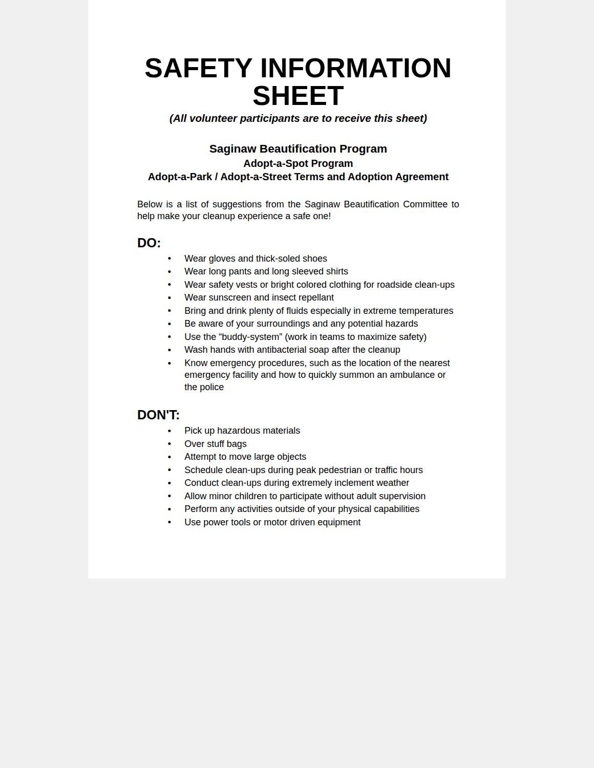SAFETY INFORMATION SHEET
(All volunteer participants are to receive this sheet)
Saginaw Beautification Program
Adopt-a-Spot Program
Adopt-a-Park / Adopt-a-Street Terms and Adoption Agreement
Below is a list of suggestions from the Saginaw Beautification Committee to help make your cleanup experience a safe one!
DO:
Wear gloves and thick-soled shoes
Wear long pants and long sleeved shirts
Wear safety vests or bright colored clothing for roadside clean-ups
Wear sunscreen and insect repellant
Bring and drink plenty of fluids especially in extreme temperatures
Be aware of your surroundings and any potential hazards
Use the “buddy-system” (work in teams to maximize safety)
Wash hands with antibacterial soap after the cleanup
Know emergency procedures, such as the location of the nearest emergency facility and how to quickly summon an ambulance or the police
DON'T:
Pick up hazardous materials
Over stuff bags
Attempt to move large objects
Schedule clean-ups during peak pedestrian or traffic hours
Conduct clean-ups during extremely inclement weather
Allow minor children to participate without adult supervision
Perform any activities outside of your physical capabilities
Use power tools or motor driven equipment